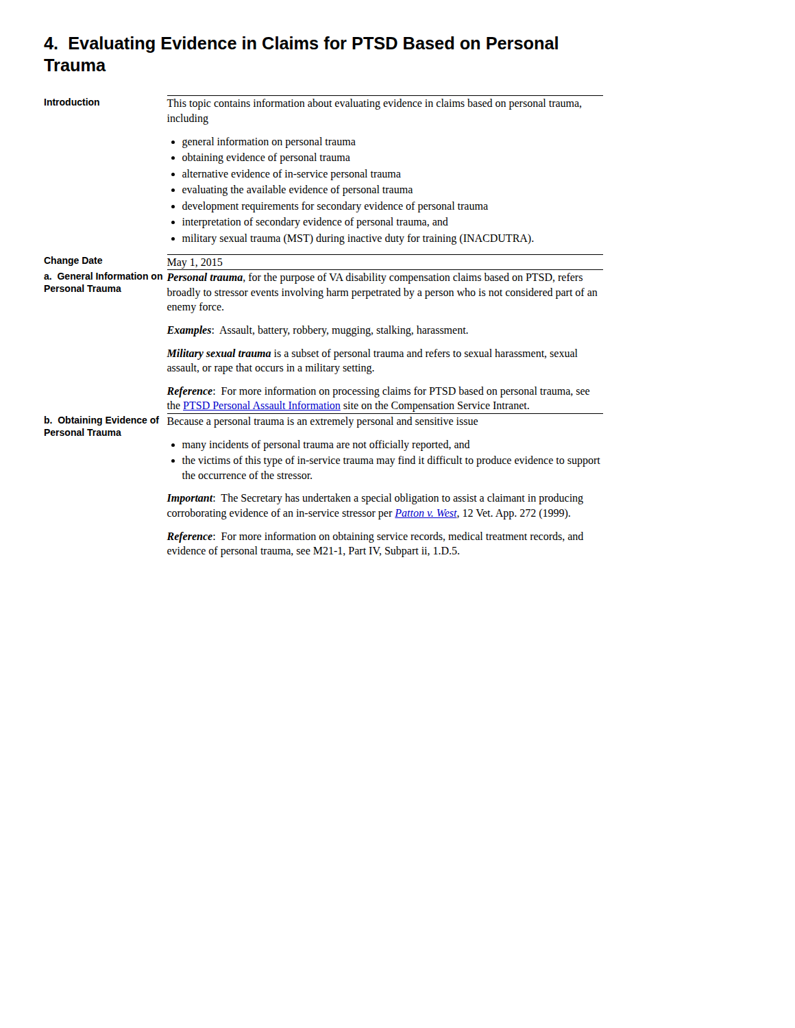4. Evaluating Evidence in Claims for PTSD Based on Personal Trauma
| Introduction | This topic contains information about evaluating evidence in claims based on personal trauma, including general information on personal trauma obtaining evidence of personal trauma alternative evidence of in-service personal trauma evaluating the available evidence of personal trauma development requirements for secondary evidence of personal trauma interpretation of secondary evidence of personal trauma, and military sexual trauma (MST) during inactive duty for training (INACDUTRA). |
| Change Date | May 1, 2015 |
| a. General Information on Personal Trauma | Personal trauma , for the purpose of VA disability compensation claims based on PTSD, refers broadly to stressor events involving harm perpetrated by a person who is not considered part of an enemy force. Examples : Assault, battery, robbery, mugging, stalking, harassment. Military sexual trauma is a subset of personal trauma and refers to sexual harassment, sexual assault, or rape that occurs in a military setting. Reference : For more information on processing claims for PTSD based on personal trauma, see the PTSD Personal Assault Information site on the Compensation Service Intranet. |
| b. Obtaining Evidence of Personal Trauma | Because a personal trauma is an extremely personal and sensitive issue many incidents of personal trauma are not officially reported, and the victims of this type of in-service trauma may find it difficult to produce evidence to support the occurrence of the stressor. Important : The Secretary has undertaken a special obligation to assist a claimant in producing corroborating evidence of an in-service stressor per Patton v. West , 12 Vet. App. 272 (1999). Reference : For more information on obtaining service records, medical treatment records, and evidence of personal trauma, see M21-1, Part IV, Subpart ii, 1.D.5. |